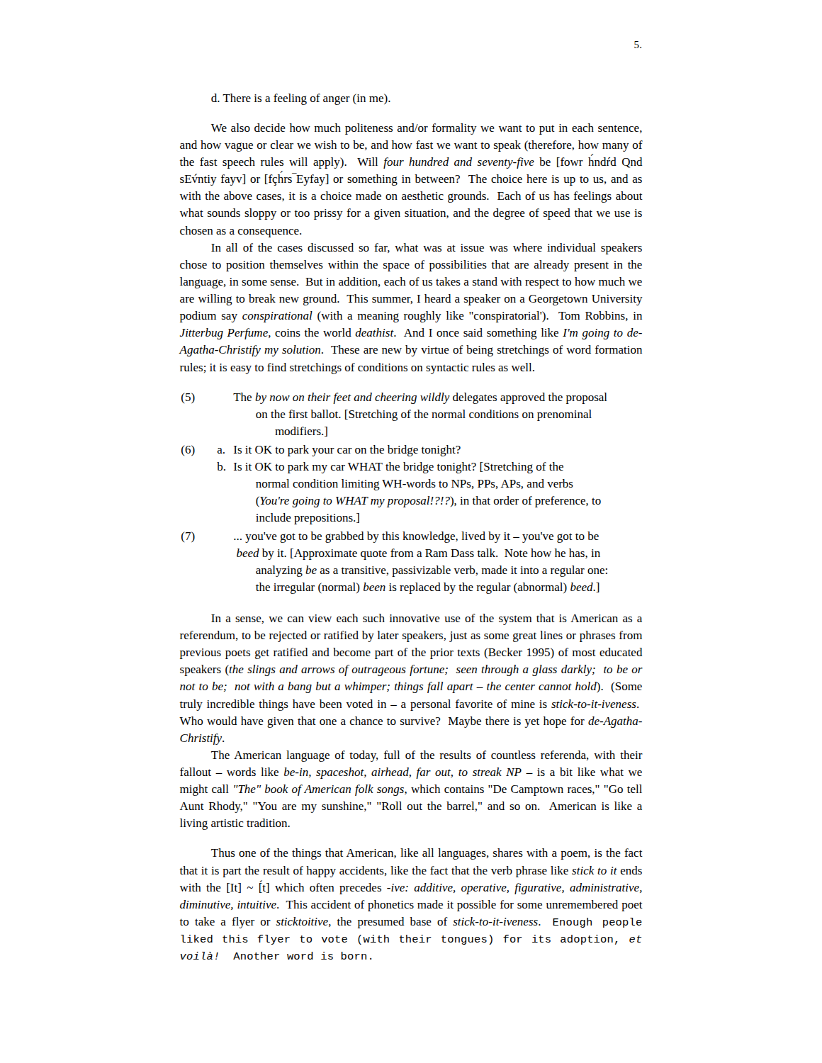5.
d. There is a feeling of anger (in me).
We also decide how much politeness and/or formality we want to put in each sentence, and how vague or clear we wish to be, and how fast we want to speak (therefore, how many of the fast speech rules will apply). Will four hundred and seventy-five be [fowr h́ndŕd Qnd sEv́ntiy fayv] or [fçh́rs‾Eyfay] or something in between? The choice here is up to us, and as with the above cases, it is a choice made on aesthetic grounds. Each of us has feelings about what sounds sloppy or too prissy for a given situation, and the degree of speed that we use is chosen as a consequence.
In all of the cases discussed so far, what was at issue was where individual speakers chose to position themselves within the space of possibilities that are already present in the language, in some sense. But in addition, each of us takes a stand with respect to how much we are willing to break new ground. This summer, I heard a speaker on a Georgetown University podium say conspirational (with a meaning roughly like "conspiratorial'). Tom Robbins, in Jitterbug Perfume, coins the world deathist. And I once said something like I'm going to de-Agatha-Christify my solution. These are new by virtue of being stretchings of word formation rules; it is easy to find stretchings of conditions on syntactic rules as well.
(5)
The by now on their feet and cheering wildly delegates approved the proposal
on the first ballot. [Stretching of the normal conditions on prenominal
modifiers.]
(6)
a.
Is it OK to park your car on the bridge tonight?
b.
Is it OK to park my car WHAT the bridge tonight? [Stretching of the
normal condition limiting WH-words to NPs, PPs, APs, and verbs
(You're going to WHAT my proposal!?!?), in that order of preference, to
include prepositions.]
(7)
... you've got to be grabbed by this knowledge, lived by it – you've got to be
beed by it. [Approximate quote from a Ram Dass talk. Note how he has, in
analyzing be as a transitive, passivizable verb, made it into a regular one:
the irregular (normal) been is replaced by the regular (abnormal) beed.]
In a sense, we can view each such innovative use of the system that is American as a referendum, to be rejected or ratified by later speakers, just as some great lines or phrases from previous poets get ratified and become part of the prior texts (Becker 1995) of most educated speakers (the slings and arrows of outrageous fortune; seen through a glass darkly; to be or not to be; not with a bang but a whimper; things fall apart – the center cannot hold). (Some truly incredible things have been voted in – a personal favorite of mine is stick-to-it-iveness. Who would have given that one a chance to survive? Maybe there is yet hope for de-Agatha-Christify.
The American language of today, full of the results of countless referenda, with their fallout – words like be-in, spaceshot, airhead, far out, to streak NP – is a bit like what we might call "The" book of American folk songs, which contains "De Camptown races," "Go tell Aunt Rhody," "You are my sunshine," "Roll out the barrel," and so on. American is like a living artistic tradition.
Thus one of the things that American, like all languages, shares with a poem, is the fact that it is part the result of happy accidents, like the fact that the verb phrase like stick to it ends with the [It] ~ [́t] which often precedes -ive: additive, operative, figurative, administrative, diminutive, intuitive. This accident of phonetics made it possible for some unremembered poet to take a flyer or sticktoitive, the presumed base of stick-to-it-iveness. Enough people liked this flyer to vote (with their tongues) for its adoption, et voilà! Another word is born.